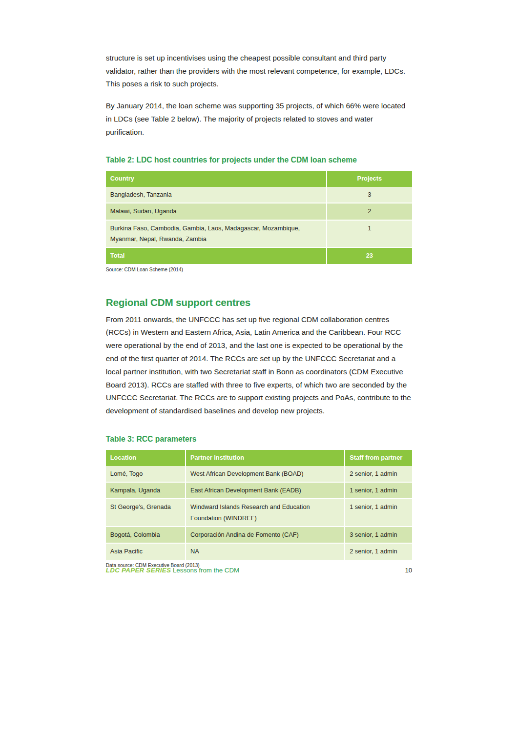structure is set up incentivises using the cheapest possible consultant and third party validator, rather than the providers with the most relevant competence, for example, LDCs. This poses a risk to such projects.
By January 2014, the loan scheme was supporting 35 projects, of which 66% were located in LDCs (see Table 2 below). The majority of projects related to stoves and water purification.
Table 2: LDC host countries for projects under the CDM loan scheme
| Country | Projects |
| --- | --- |
| Bangladesh, Tanzania | 3 |
| Malawi, Sudan, Uganda | 2 |
| Burkina Faso, Cambodia, Gambia, Laos, Madagascar, Mozambique, Myanmar, Nepal, Rwanda, Zambia | 1 |
| Total | 23 |
Source: CDM Loan Scheme (2014)
Regional CDM support centres
From 2011 onwards, the UNFCCC has set up five regional CDM collaboration centres (RCCs) in Western and Eastern Africa, Asia, Latin America and the Caribbean. Four RCC were operational by the end of 2013, and the last one is expected to be operational by the end of the first quarter of 2014. The RCCs are set up by the UNFCCC Secretariat and a local partner institution, with two Secretariat staff in Bonn as coordinators (CDM Executive Board 2013). RCCs are staffed with three to five experts, of which two are seconded by the UNFCCC Secretariat. The RCCs are to support existing projects and PoAs, contribute to the development of standardised baselines and develop new projects.
Table 3: RCC parameters
| Location | Partner institution | Staff from partner |
| --- | --- | --- |
| Lomé, Togo | West African Development Bank (BOAD) | 2 senior, 1 admin |
| Kampala, Uganda | East African Development Bank (EADB) | 1 senior, 1 admin |
| St George's, Grenada | Windward Islands Research and Education Foundation (WINDREF) | 1 senior, 1 admin |
| Bogotá, Colombia | Corporación Andina de Fomento (CAF) | 3 senior, 1 admin |
| Asia Pacific | NA | 2 senior, 1 admin |
Data source: CDM Executive Board (2013)
LDC PAPER SERIES Lessons from the CDM
10